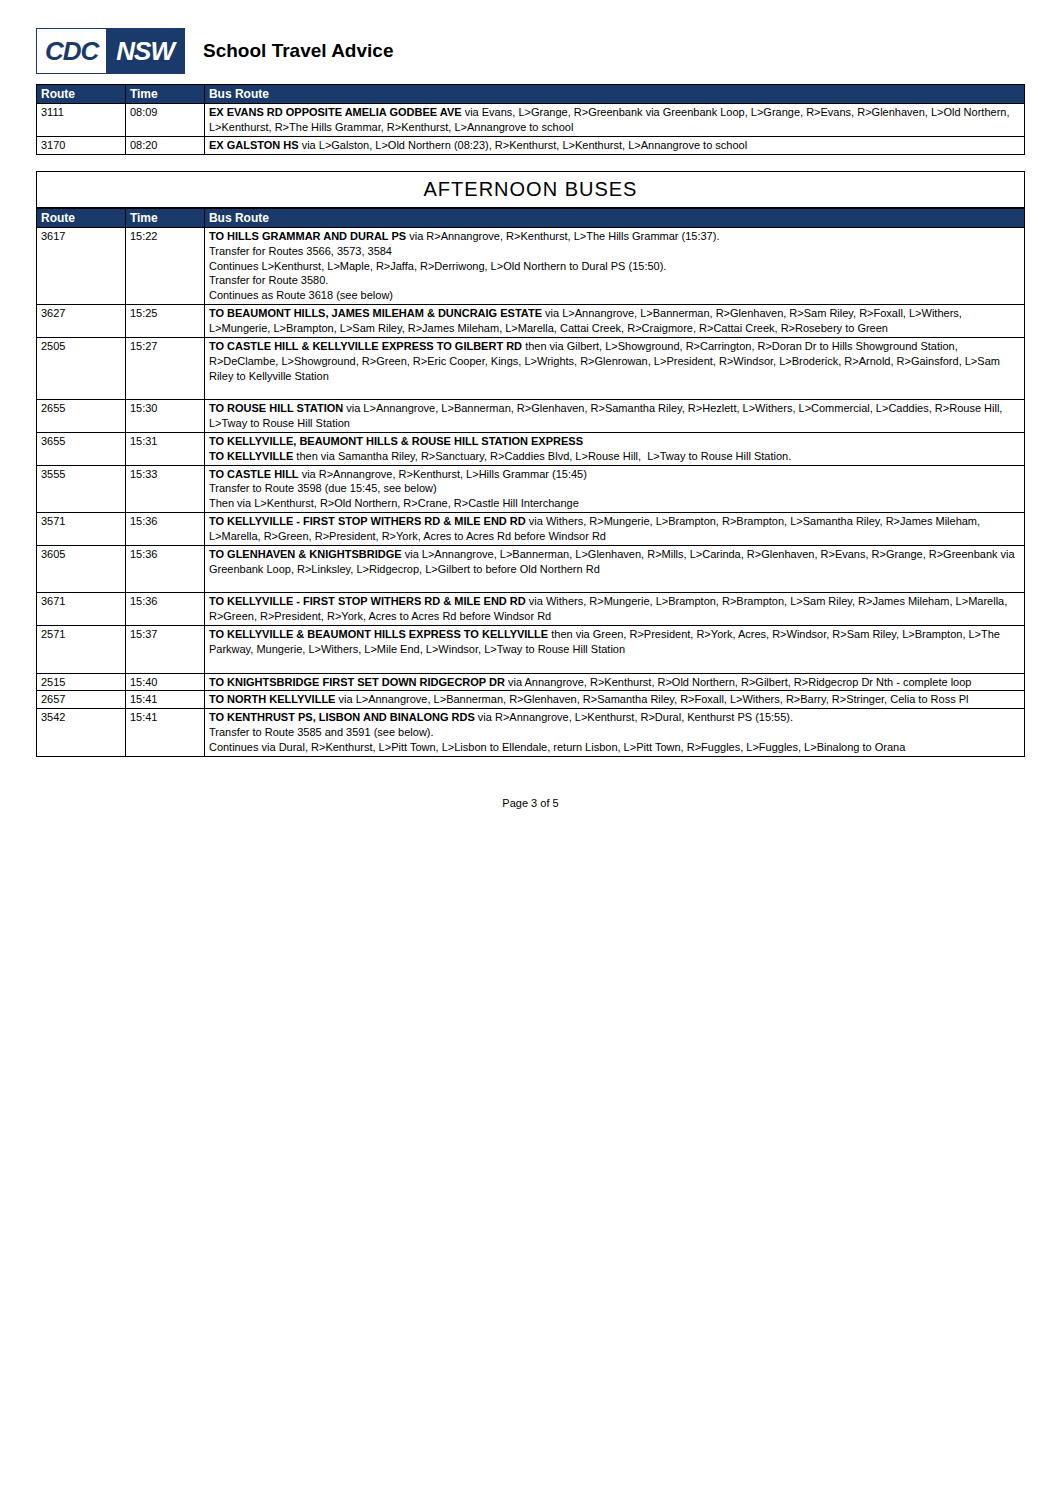CDC
NSW
School Travel Advice
| Route | Time | Bus Route |
| --- | --- | --- |
| 3111 | 08:09 | EX EVANS RD OPPOSITE AMELIA GODBEE AVE via Evans, L>Grange, R>Greenbank via Greenbank Loop, L>Grange, R>Evans, R>Glenhaven, L>Old Northern, L>Kenthurst, R>The Hills Grammar, R>Kenthurst, L>Annangrove to school |
| 3170 | 08:20 | EX GALSTON HS via L>Galston, L>Old Northern (08:23), R>Kenthurst, L>Kenthurst, L>Annangrove to school |
AFTERNOON BUSES
| Route | Time | Bus Route |
| --- | --- | --- |
| 3617 | 15:22 | TO HILLS GRAMMAR AND DURAL PS via R>Annangrove, R>Kenthurst, L>The Hills Grammar (15:37). Transfer for Routes 3566, 3573, 3584 Continues L>Kenthurst, L>Maple, R>Jaffa, R>Derriwong, L>Old Northern to Dural PS (15:50). Transfer for Route 3580. Continues as Route 3618 (see below) |
| 3627 | 15:25 | TO BEAUMONT HILLS, JAMES MILEHAM & DUNCRAIG ESTATE via L>Annangrove, L>Bannerman, R>Glenhaven, R>Sam Riley, R>Foxall, L>Withers, L>Mungerie, L>Brampton, L>Sam Riley, R>James Mileham, L>Marella, Cattai Creek, R>Craigmore, R>Cattai Creek, R>Rosebery to Green |
| 2505 | 15:27 | TO CASTLE HILL & KELLYVILLE EXPRESS TO GILBERT RD then via Gilbert, L>Showground, R>Carrington, R>Doran Dr to Hills Showground Station, R>DeClambe, L>Showground, R>Green, R>Eric Cooper, Kings, L>Wrights, R>Glenrowan, L>President, R>Windsor, L>Broderick, R>Arnold, R>Gainsford, L>Sam Riley to Kellyville Station |
| 2655 | 15:30 | TO ROUSE HILL STATION via L>Annangrove, L>Bannerman, R>Glenhaven, R>Samantha Riley, R>Hezlett, L>Withers, L>Commercial, L>Caddies, R>Rouse Hill, L>Tway to Rouse Hill Station |
| 3655 | 15:31 | TO KELLYVILLE, BEAUMONT HILLS & ROUSE HILL STATION EXPRESS TO KELLYVILLE then via Samantha Riley, R>Sanctuary, R>Caddies Blvd, L>Rouse Hill, L>Tway to Rouse Hill Station. |
| 3555 | 15:33 | TO CASTLE HILL via R>Annangrove, R>Kenthurst, L>Hills Grammar (15:45) Transfer to Route 3598 (due 15:45, see below) Then via L>Kenthurst, R>Old Northern, R>Crane, R>Castle Hill Interchange |
| 3571 | 15:36 | TO KELLYVILLE - FIRST STOP WITHERS RD & MILE END RD via Withers, R>Mungerie, L>Brampton, R>Brampton, L>Samantha Riley, R>James Mileham, L>Marella, R>Green, R>President, R>York, Acres to Acres Rd before Windsor Rd |
| 3605 | 15:36 | TO GLENHAVEN & KNIGHTSBRIDGE via L>Annangrove, L>Bannerman, L>Glenhaven, R>Mills, L>Carinda, R>Glenhaven, R>Evans, R>Grange, R>Greenbank via Greenbank Loop, R>Linksley, L>Ridgecrop, L>Gilbert to before Old Northern Rd |
| 3671 | 15:36 | TO KELLYVILLE - FIRST STOP WITHERS RD & MILE END RD via Withers, R>Mungerie, L>Brampton, R>Brampton, L>Sam Riley, R>James Mileham, L>Marella, R>Green, R>President, R>York, Acres to Acres Rd before Windsor Rd |
| 2571 | 15:37 | TO KELLYVILLE & BEAUMONT HILLS EXPRESS TO KELLYVILLE then via Green, R>President, R>York, Acres, R>Windsor, R>Sam Riley, L>Brampton, L>The Parkway, Mungerie, L>Withers, L>Mile End, L>Windsor, L>Tway to Rouse Hill Station |
| 2515 | 15:40 | TO KNIGHTSBRIDGE FIRST SET DOWN RIDGECROP DR via Annangrove, R>Kenthurst, R>Old Northern, R>Gilbert, R>Ridgecrop Dr Nth - complete loop |
| 2657 | 15:41 | TO NORTH KELLYVILLE via L>Annangrove, L>Bannerman, R>Glenhaven, R>Samantha Riley, R>Foxall, L>Withers, R>Barry, R>Stringer, Celia to Ross Pl |
| 3542 | 15:41 | TO KENTHRUST PS, LISBON AND BINALONG RDS via R>Annangrove, L>Kenthurst, R>Dural, Kenthurst PS (15:55). Transfer to Route 3585 and 3591 (see below). Continues via Dural, R>Kenthurst, L>Pitt Town, L>Lisbon to Ellendale, return Lisbon, L>Pitt Town, R>Fuggles, L>Fuggles, L>Binalong to Orana |
Page 3 of 5